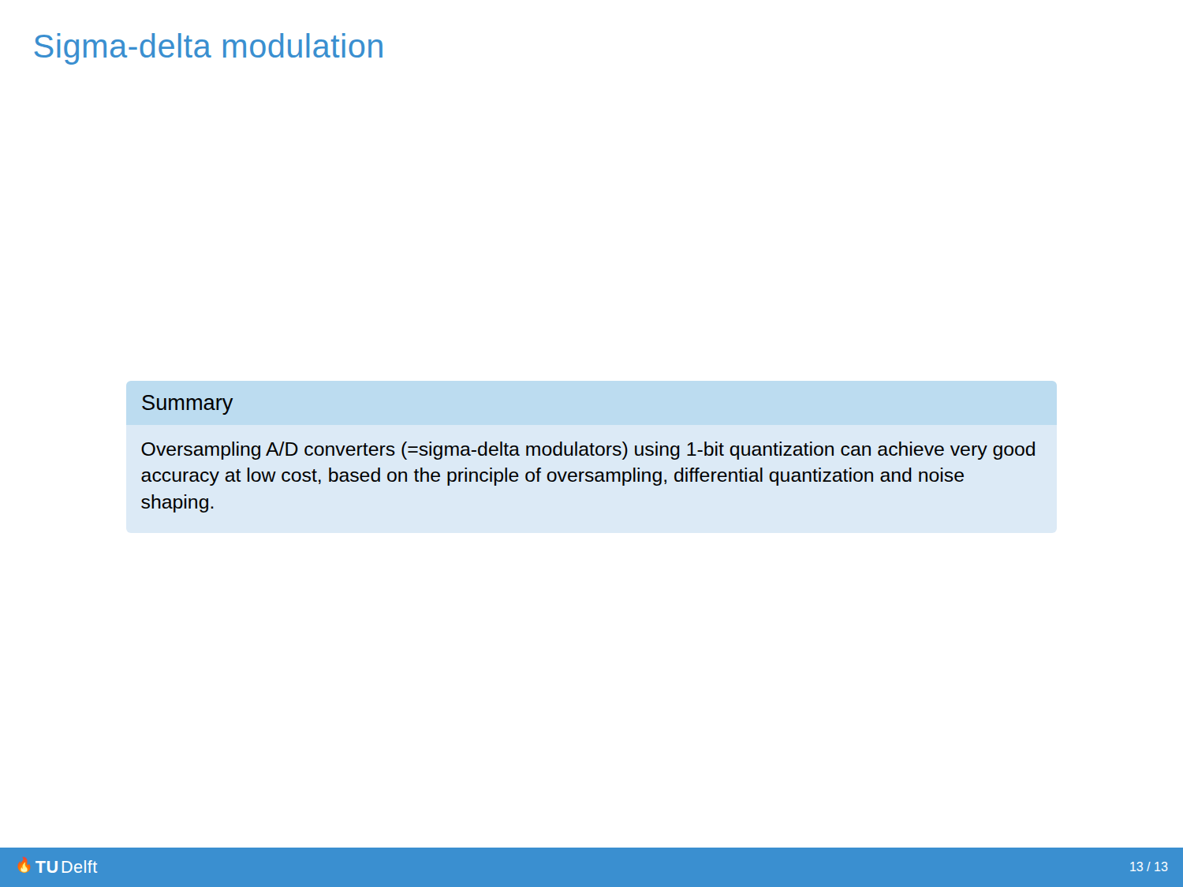Sigma-delta modulation
Summary
Oversampling A/D converters (=sigma-delta modulators) using 1-bit quantization can achieve very good accuracy at low cost, based on the principle of oversampling, differential quantization and noise shaping.
🔥TUDelft
13 / 13